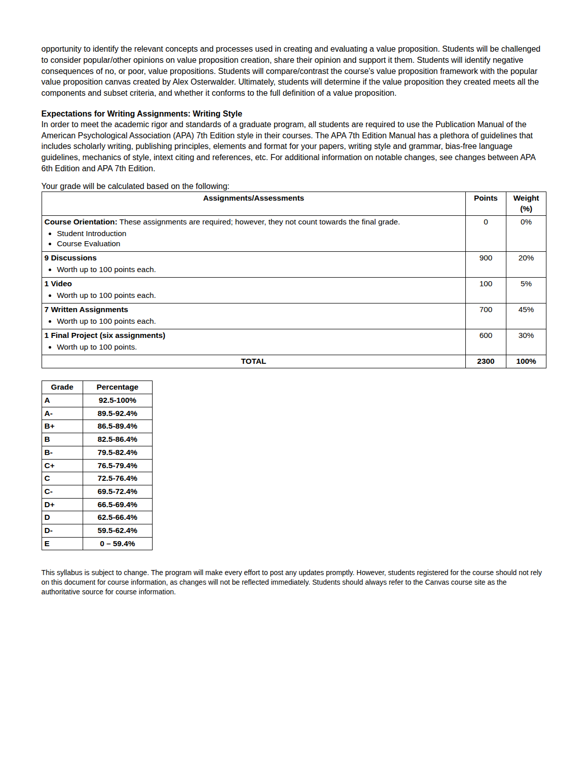opportunity to identify the relevant concepts and processes used in creating and evaluating a value proposition. Students will be challenged to consider popular/other opinions on value proposition creation, share their opinion and support it them. Students will identify negative consequences of no, or poor, value propositions. Students will compare/contrast the course's value proposition framework with the popular value proposition canvas created by Alex Osterwalder. Ultimately, students will determine if the value proposition they created meets all the components and subset criteria, and whether it conforms to the full definition of a value proposition.
Expectations for Writing Assignments: Writing Style
In order to meet the academic rigor and standards of a graduate program, all students are required to use the Publication Manual of the American Psychological Association (APA) 7th Edition style in their courses. The APA 7th Edition Manual has a plethora of guidelines that includes scholarly writing, publishing principles, elements and format for your papers, writing style and grammar, bias-free language guidelines, mechanics of style, intext citing and references, etc. For additional information on notable changes, see changes between APA 6th Edition and APA 7th Edition.
Your grade will be calculated based on the following:
| Assignments/Assessments | Points | Weight (%) |
| --- | --- | --- |
| Course Orientation: These assignments are required; however, they not count towards the final grade. Student Introduction Course Evaluation | 0 | 0% |
| 9 Discussions Worth up to 100 points each. | 900 | 20% |
| 1 Video Worth up to 100 points each. | 100 | 5% |
| 7 Written Assignments Worth up to 100 points each. | 700 | 45% |
| 1 Final Project (six assignments) Worth up to 100 points. | 600 | 30% |
| TOTAL | 2300 | 100% |
| Grade | Percentage |
| --- | --- |
| A | 92.5-100% |
| A- | 89.5-92.4% |
| B+ | 86.5-89.4% |
| B | 82.5-86.4% |
| B- | 79.5-82.4% |
| C+ | 76.5-79.4% |
| C | 72.5-76.4% |
| C- | 69.5-72.4% |
| D+ | 66.5-69.4% |
| D | 62.5-66.4% |
| D- | 59.5-62.4% |
| E | 0 – 59.4% |
This syllabus is subject to change. The program will make every effort to post any updates promptly. However, students registered for the course should not rely on this document for course information, as changes will not be reflected immediately. Students should always refer to the Canvas course site as the authoritative source for course information.